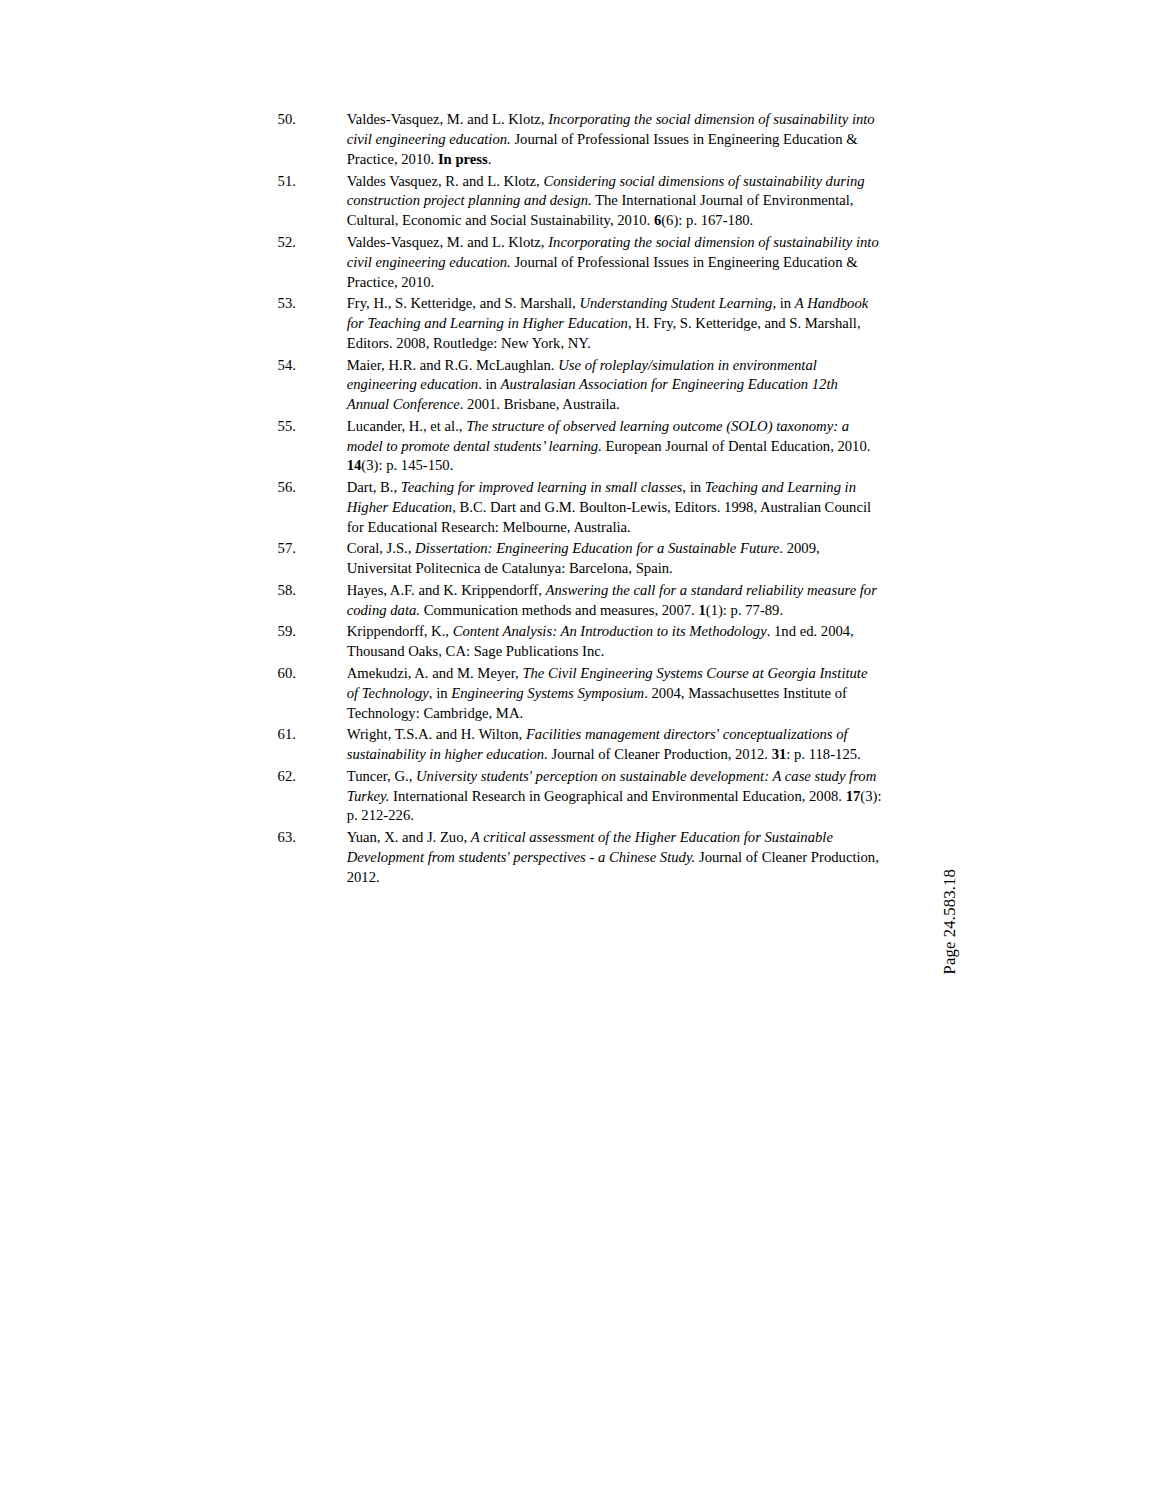50. Valdes-Vasquez, M. and L. Klotz, Incorporating the social dimension of susainability into civil engineering education. Journal of Professional Issues in Engineering Education & Practice, 2010. In press.
51. Valdes Vasquez, R. and L. Klotz, Considering social dimensions of sustainability during construction project planning and design. The International Journal of Environmental, Cultural, Economic and Social Sustainability, 2010. 6(6): p. 167-180.
52. Valdes-Vasquez, M. and L. Klotz, Incorporating the social dimension of sustainability into civil engineering education. Journal of Professional Issues in Engineering Education & Practice, 2010.
53. Fry, H., S. Ketteridge, and S. Marshall, Understanding Student Learning, in A Handbook for Teaching and Learning in Higher Education, H. Fry, S. Ketteridge, and S. Marshall, Editors. 2008, Routledge: New York, NY.
54. Maier, H.R. and R.G. McLaughlan. Use of roleplay/simulation in environmental engineering education. in Australasian Association for Engineering Education 12th Annual Conference. 2001. Brisbane, Austraila.
55. Lucander, H., et al., The structure of observed learning outcome (SOLO) taxonomy: a model to promote dental students’ learning. European Journal of Dental Education, 2010. 14(3): p. 145-150.
56. Dart, B., Teaching for improved learning in small classes, in Teaching and Learning in Higher Education, B.C. Dart and G.M. Boulton-Lewis, Editors. 1998, Australian Council for Educational Research: Melbourne, Australia.
57. Coral, J.S., Dissertation: Engineering Education for a Sustainable Future. 2009, Universitat Politecnica de Catalunya: Barcelona, Spain.
58. Hayes, A.F. and K. Krippendorff, Answering the call for a standard reliability measure for coding data. Communication methods and measures, 2007. 1(1): p. 77-89.
59. Krippendorff, K., Content Analysis: An Introduction to its Methodology. 1nd ed. 2004, Thousand Oaks, CA: Sage Publications Inc.
60. Amekudzi, A. and M. Meyer, The Civil Engineering Systems Course at Georgia Institute of Technology, in Engineering Systems Symposium. 2004, Massachusettes Institute of Technology: Cambridge, MA.
61. Wright, T.S.A. and H. Wilton, Facilities management directors' conceptualizations of sustainability in higher education. Journal of Cleaner Production, 2012. 31: p. 118-125.
62. Tuncer, G., University students' perception on sustainable development: A case study from Turkey. International Research in Geographical and Environmental Education, 2008. 17(3): p. 212-226.
63. Yuan, X. and J. Zuo, A critical assessment of the Higher Education for Sustainable Development from students' perspectives - a Chinese Study. Journal of Cleaner Production, 2012.
Page 24.583.18